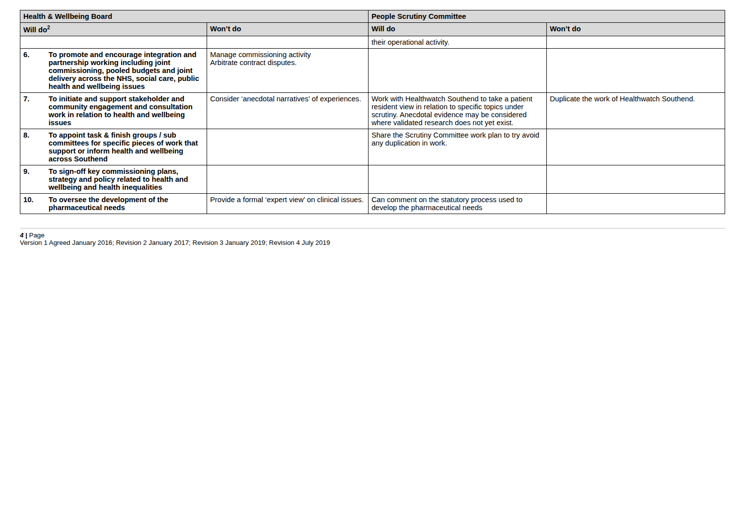| Health & Wellbeing Board | People Scrutiny Committee |
| --- | --- |
| Will do 2 | Won’t do | Will do | Won’t do |
| | | | their operational activity. | |
| 6. | To promote and encourage integration and partnership working including joint commissioning, pooled budgets and joint delivery across the NHS, social care, public health and wellbeing issues | Manage commissioning activity Arbitrate contract disputes. | | |
| 7. | To initiate and support stakeholder and community engagement and consultation work in relation to health and wellbeing issues | Consider ‘anecdotal narratives’ of experiences. | Work with Healthwatch Southend to take a patient resident view in relation to specific topics under scrutiny. Anecdotal evidence may be considered where validated research does not yet exist. | Duplicate the work of Healthwatch Southend. |
| 8. | To appoint task & finish groups / sub committees for specific pieces of work that support or inform health and wellbeing across Southend | | Share the Scrutiny Committee work plan to try avoid any duplication in work. | |
| 9. | To sign-off key commissioning plans, strategy and policy related to health and wellbeing and health inequalities | | | |
| 10. | To oversee the development of the pharmaceutical needs | Provide a formal ‘expert view’ on clinical issues. | Can comment on the statutory process used to develop the pharmaceutical needs | |
4 | Page
Version 1 Agreed January 2016; Revision 2 January 2017; Revision 3 January 2019; Revision 4 July 2019